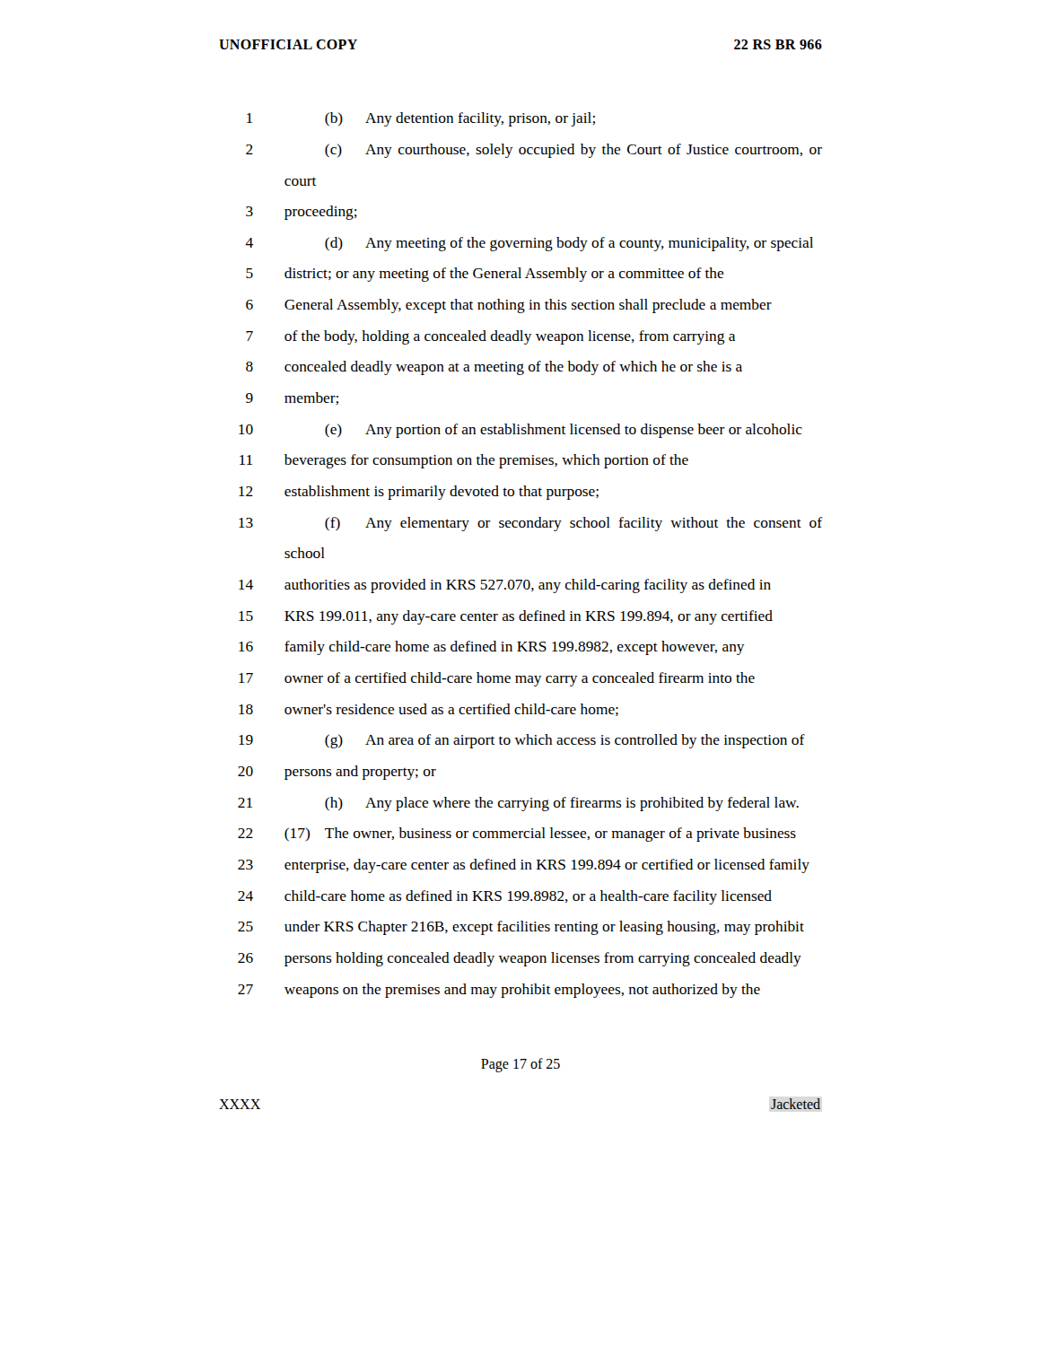UNOFFICIAL COPY
22 RS BR 966
(b) Any detention facility, prison, or jail;
(c) Any courthouse, solely occupied by the Court of Justice courtroom, or court
proceeding;
(d) Any meeting of the governing body of a county, municipality, or special
district; or any meeting of the General Assembly or a committee of the
General Assembly, except that nothing in this section shall preclude a member
of the body, holding a concealed deadly weapon license, from carrying a
concealed deadly weapon at a meeting of the body of which he or she is a
member;
(e) Any portion of an establishment licensed to dispense beer or alcoholic
beverages for consumption on the premises, which portion of the
establishment is primarily devoted to that purpose;
(f) Any elementary or secondary school facility without the consent of school
authorities as provided in KRS 527.070, any child-caring facility as defined in
KRS 199.011, any day-care center as defined in KRS 199.894, or any certified
family child-care home as defined in KRS 199.8982, except however, any
owner of a certified child-care home may carry a concealed firearm into the
owner's residence used as a certified child-care home;
(g) An area of an airport to which access is controlled by the inspection of
persons and property; or
(h) Any place where the carrying of firearms is prohibited by federal law.
(17) The owner, business or commercial lessee, or manager of a private business
enterprise, day-care center as defined in KRS 199.894 or certified or licensed family
child-care home as defined in KRS 199.8982, or a health-care facility licensed
under KRS Chapter 216B, except facilities renting or leasing housing, may prohibit
persons holding concealed deadly weapon licenses from carrying concealed deadly
weapons on the premises and may prohibit employees, not authorized by the
Page 17 of 25
XXXX
Jacketed